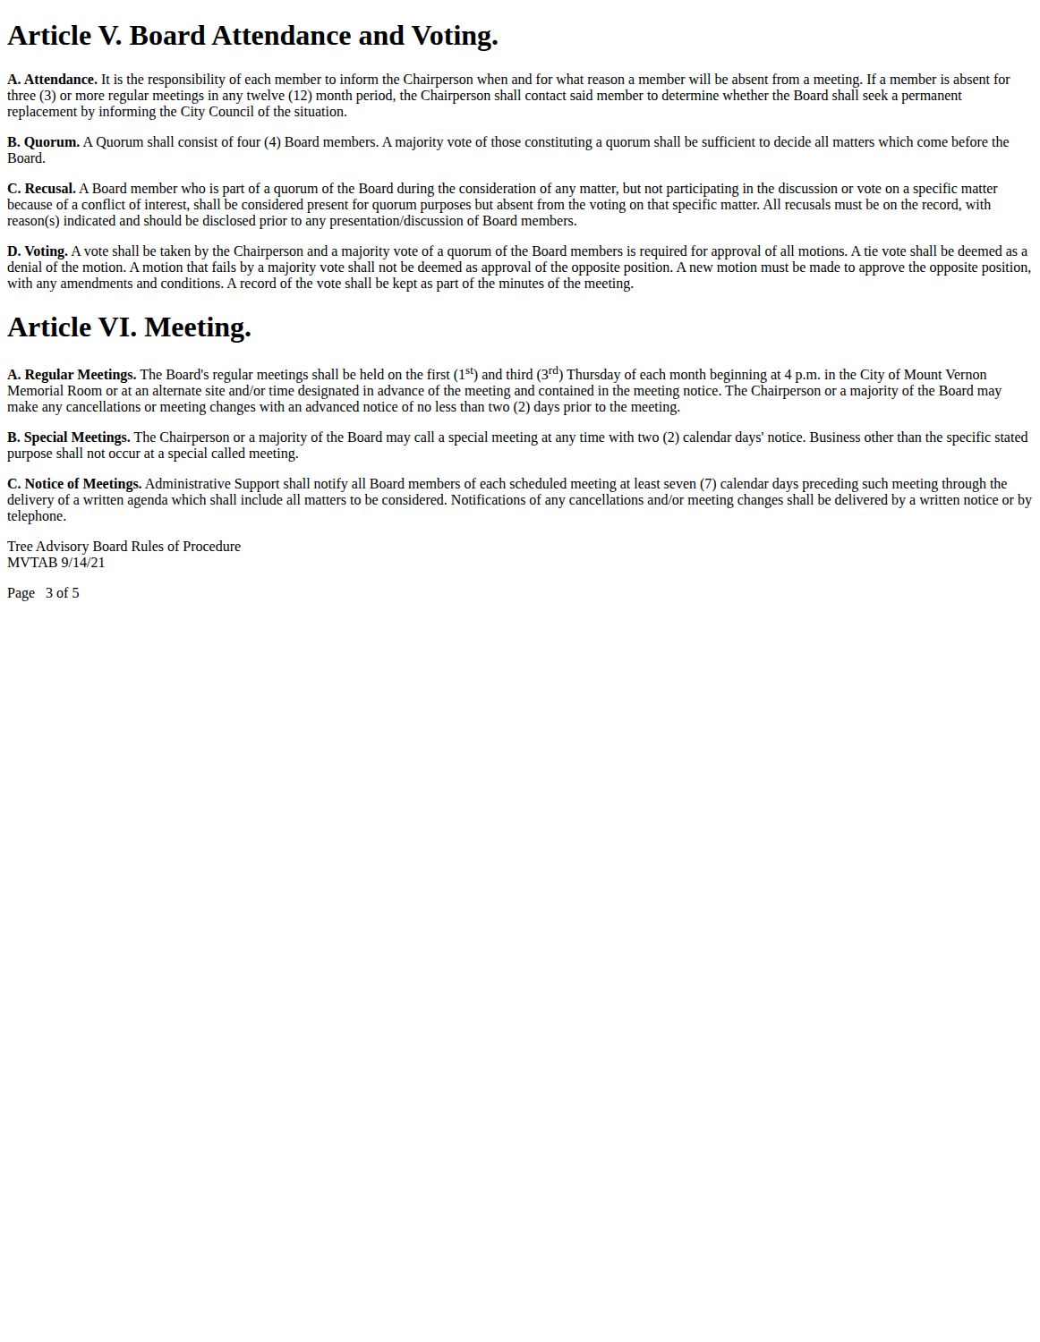Article V. Board Attendance and Voting.
A. Attendance. It is the responsibility of each member to inform the Chairperson when and for what reason a member will be absent from a meeting. If a member is absent for three (3) or more regular meetings in any twelve (12) month period, the Chairperson shall contact said member to determine whether the Board shall seek a permanent replacement by informing the City Council of the situation.
B. Quorum. A Quorum shall consist of four (4) Board members. A majority vote of those constituting a quorum shall be sufficient to decide all matters which come before the Board.
C. Recusal. A Board member who is part of a quorum of the Board during the consideration of any matter, but not participating in the discussion or vote on a specific matter because of a conflict of interest, shall be considered present for quorum purposes but absent from the voting on that specific matter. All recusals must be on the record, with reason(s) indicated and should be disclosed prior to any presentation/discussion of Board members.
D. Voting. A vote shall be taken by the Chairperson and a majority vote of a quorum of the Board members is required for approval of all motions. A tie vote shall be deemed as a denial of the motion. A motion that fails by a majority vote shall not be deemed as approval of the opposite position. A new motion must be made to approve the opposite position, with any amendments and conditions. A record of the vote shall be kept as part of the minutes of the meeting.
Article VI. Meeting.
A. Regular Meetings. The Board's regular meetings shall be held on the first (1st) and third (3rd) Thursday of each month beginning at 4 p.m. in the City of Mount Vernon Memorial Room or at an alternate site and/or time designated in advance of the meeting and contained in the meeting notice. The Chairperson or a majority of the Board may make any cancellations or meeting changes with an advanced notice of no less than two (2) days prior to the meeting.
B. Special Meetings. The Chairperson or a majority of the Board may call a special meeting at any time with two (2) calendar days' notice. Business other than the specific stated purpose shall not occur at a special called meeting.
C. Notice of Meetings. Administrative Support shall notify all Board members of each scheduled meeting at least seven (7) calendar days preceding such meeting through the delivery of a written agenda which shall include all matters to be considered. Notifications of any cancellations and/or meeting changes shall be delivered by a written notice or by telephone.
Tree Advisory Board Rules of Procedure
MVTAB 9/14/21
Page 3 of 5